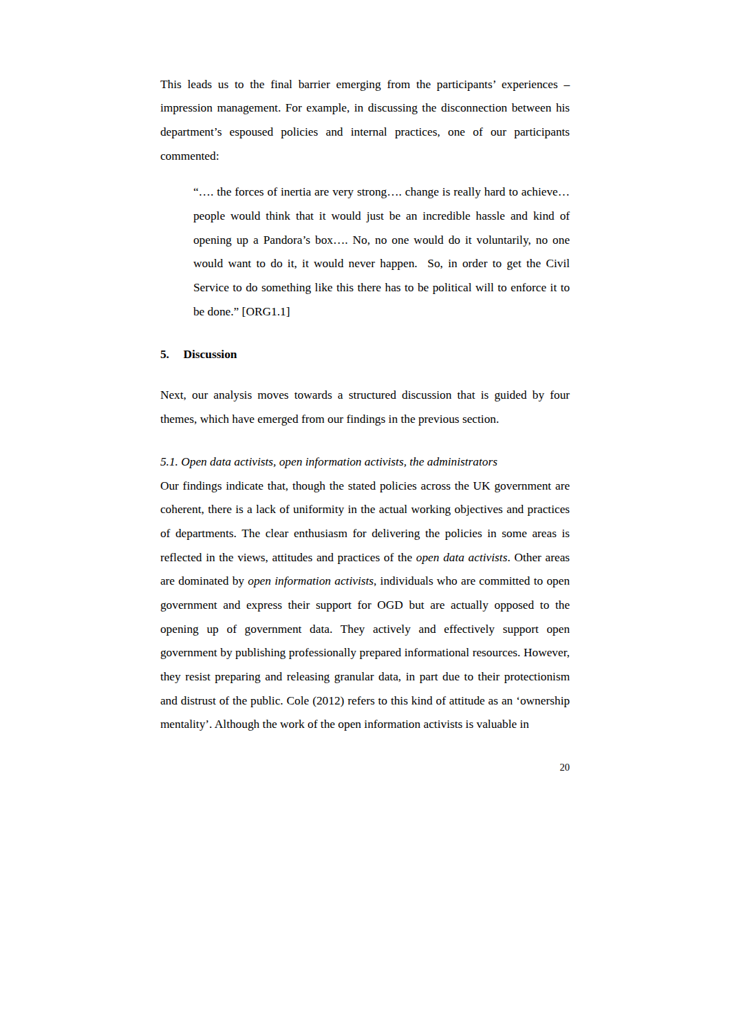This leads us to the final barrier emerging from the participants’ experiences – impression management. For example, in discussing the disconnection between his department’s espoused policies and internal practices, one of our participants commented:
“…. the forces of inertia are very strong…. change is really hard to achieve…people would think that it would just be an incredible hassle and kind of opening up a Pandora’s box…. No, no one would do it voluntarily, no one would want to do it, it would never happen. So, in order to get the Civil Service to do something like this there has to be political will to enforce it to be done.” [ORG1.1]
5. Discussion
Next, our analysis moves towards a structured discussion that is guided by four themes, which have emerged from our findings in the previous section.
5.1. Open data activists, open information activists, the administrators
Our findings indicate that, though the stated policies across the UK government are coherent, there is a lack of uniformity in the actual working objectives and practices of departments. The clear enthusiasm for delivering the policies in some areas is reflected in the views, attitudes and practices of the open data activists. Other areas are dominated by open information activists, individuals who are committed to open government and express their support for OGD but are actually opposed to the opening up of government data. They actively and effectively support open government by publishing professionally prepared informational resources. However, they resist preparing and releasing granular data, in part due to their protectionism and distrust of the public. Cole (2012) refers to this kind of attitude as an ‘ownership mentality’. Although the work of the open information activists is valuable in
20